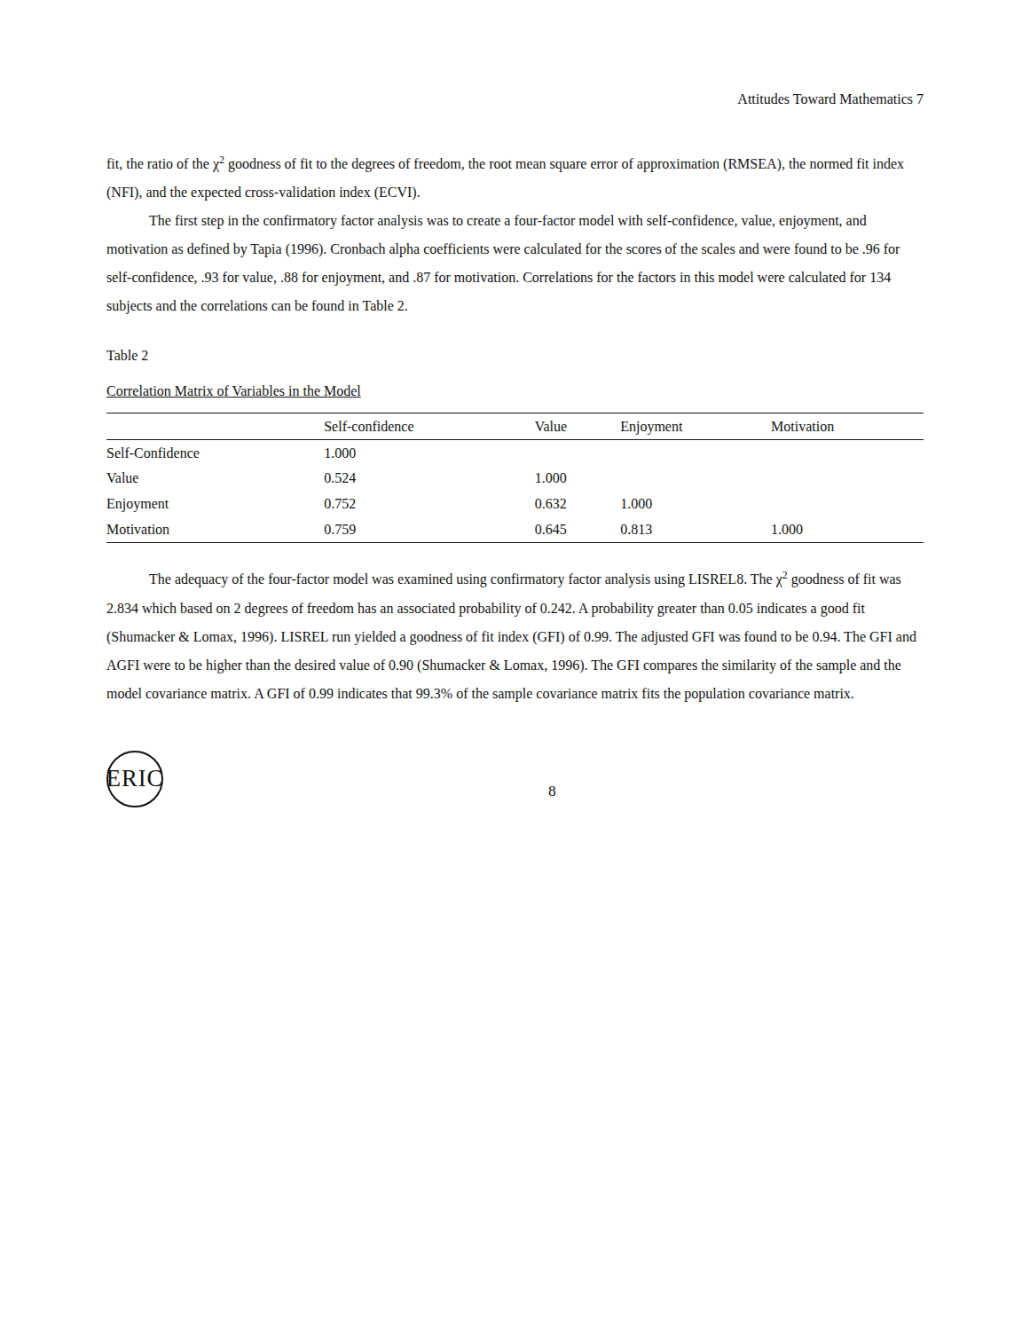Attitudes Toward Mathematics 7
fit, the ratio of the χ2 goodness of fit to the degrees of freedom, the root mean square error of approximation (RMSEA), the normed fit index (NFI), and the expected cross-validation index (ECVI).
The first step in the confirmatory factor analysis was to create a four-factor model with self-confidence, value, enjoyment, and motivation as defined by Tapia (1996). Cronbach alpha coefficients were calculated for the scores of the scales and were found to be .96 for self-confidence, .93 for value, .88 for enjoyment, and .87 for motivation. Correlations for the factors in this model were calculated for 134 subjects and the correlations can be found in Table 2.
Table 2
Correlation Matrix of Variables in the Model
| | Self-confidence | Value | Enjoyment | Motivation |
| --- | --- | --- | --- | --- |
| Self-Confidence | 1.000 | | | |
| Value | 0.524 | 1.000 | | |
| Enjoyment | 0.752 | 0.632 | 1.000 | |
| Motivation | 0.759 | 0.645 | 0.813 | 1.000 |
The adequacy of the four-factor model was examined using confirmatory factor analysis using LISREL8. The χ2 goodness of fit was 2.834 which based on 2 degrees of freedom has an associated probability of 0.242. A probability greater than 0.05 indicates a good fit (Shumacker & Lomax, 1996). LISREL run yielded a goodness of fit index (GFI) of 0.99. The adjusted GFI was found to be 0.94. The GFI and AGFI were to be higher than the desired value of 0.90 (Shumacker & Lomax, 1996). The GFI compares the similarity of the sample and the model covariance matrix. A GFI of 0.99 indicates that 99.3% of the sample covariance matrix fits the population covariance matrix.
ERIC
8